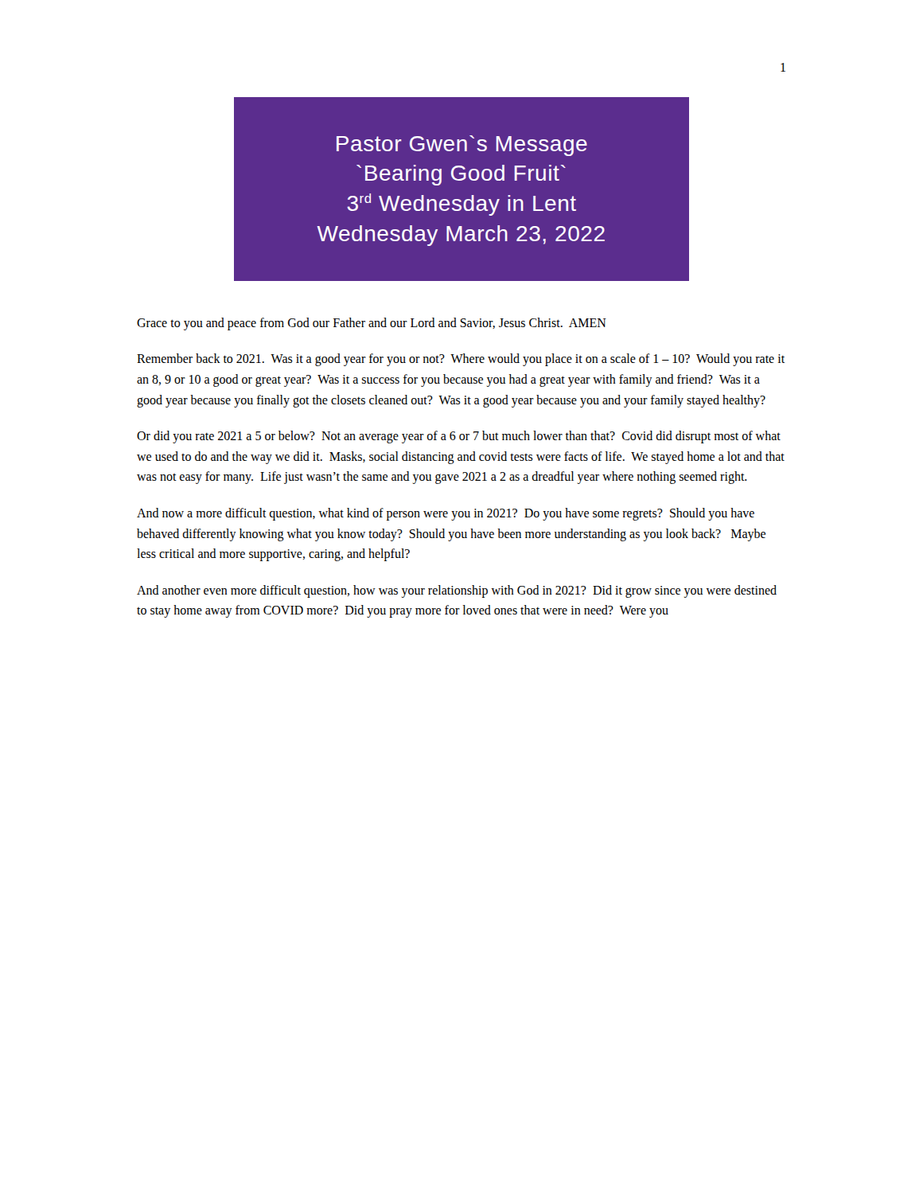1
Pastor Gwen`s Message `Bearing Good Fruit` 3rd Wednesday in Lent Wednesday March 23, 2022
Grace to you and peace from God our Father and our Lord and Savior, Jesus Christ. AMEN
Remember back to 2021. Was it a good year for you or not? Where would you place it on a scale of 1 – 10? Would you rate it an 8, 9 or 10 a good or great year? Was it a success for you because you had a great year with family and friend? Was it a good year because you finally got the closets cleaned out? Was it a good year because you and your family stayed healthy?
Or did you rate 2021 a 5 or below? Not an average year of a 6 or 7 but much lower than that? Covid did disrupt most of what we used to do and the way we did it. Masks, social distancing and covid tests were facts of life. We stayed home a lot and that was not easy for many. Life just wasn’t the same and you gave 2021 a 2 as a dreadful year where nothing seemed right.
And now a more difficult question, what kind of person were you in 2021? Do you have some regrets? Should you have behaved differently knowing what you know today? Should you have been more understanding as you look back? Maybe less critical and more supportive, caring, and helpful?
And another even more difficult question, how was your relationship with God in 2021? Did it grow since you were destined to stay home away from COVID more? Did you pray more for loved ones that were in need? Were you